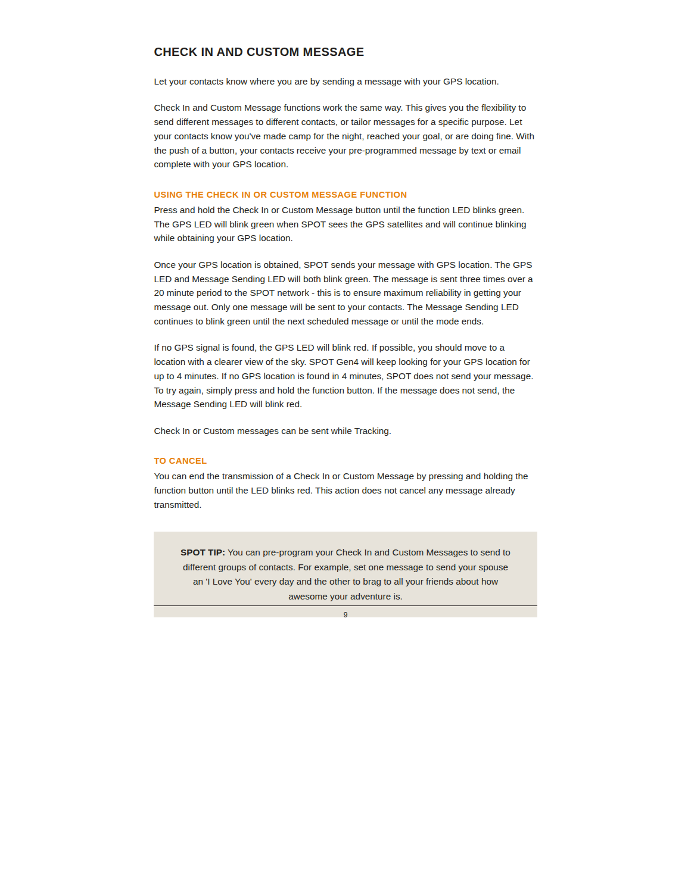CHECK IN AND CUSTOM MESSAGE
Let your contacts know where you are by sending a message with your GPS location.
Check In and Custom Message functions work the same way. This gives you the flexibility to send different messages to different contacts, or tailor messages for a specific purpose. Let your contacts know you've made camp for the night, reached your goal, or are doing fine. With the push of a button, your contacts receive your pre-programmed message by text or email complete with your GPS location.
USING THE CHECK IN OR CUSTOM MESSAGE FUNCTION
Press and hold the Check In or Custom Message button until the function LED blinks green. The GPS LED will blink green when SPOT sees the GPS satellites and will continue blinking while obtaining your GPS location.
Once your GPS location is obtained, SPOT sends your message with GPS location. The GPS LED and Message Sending LED will both blink green. The message is sent three times over a 20 minute period to the SPOT network - this is to ensure maximum reliability in getting your message out. Only one message will be sent to your contacts. The Message Sending LED continues to blink green until the next scheduled message or until the mode ends.
If no GPS signal is found, the GPS LED will blink red. If possible, you should move to a location with a clearer view of the sky. SPOT Gen4 will keep looking for your GPS location for up to 4 minutes. If no GPS location is found in 4 minutes, SPOT does not send your message. To try again, simply press and hold the function button. If the message does not send, the Message Sending LED will blink red.
Check In or Custom messages can be sent while Tracking.
TO CANCEL
You can end the transmission of a Check In or Custom Message by pressing and holding the function button until the LED blinks red. This action does not cancel any message already transmitted.
SPOT TIP: You can pre-program your Check In and Custom Messages to send to different groups of contacts. For example, set one message to send your spouse an 'I Love You' every day and the other to brag to all your friends about how awesome your adventure is.
9